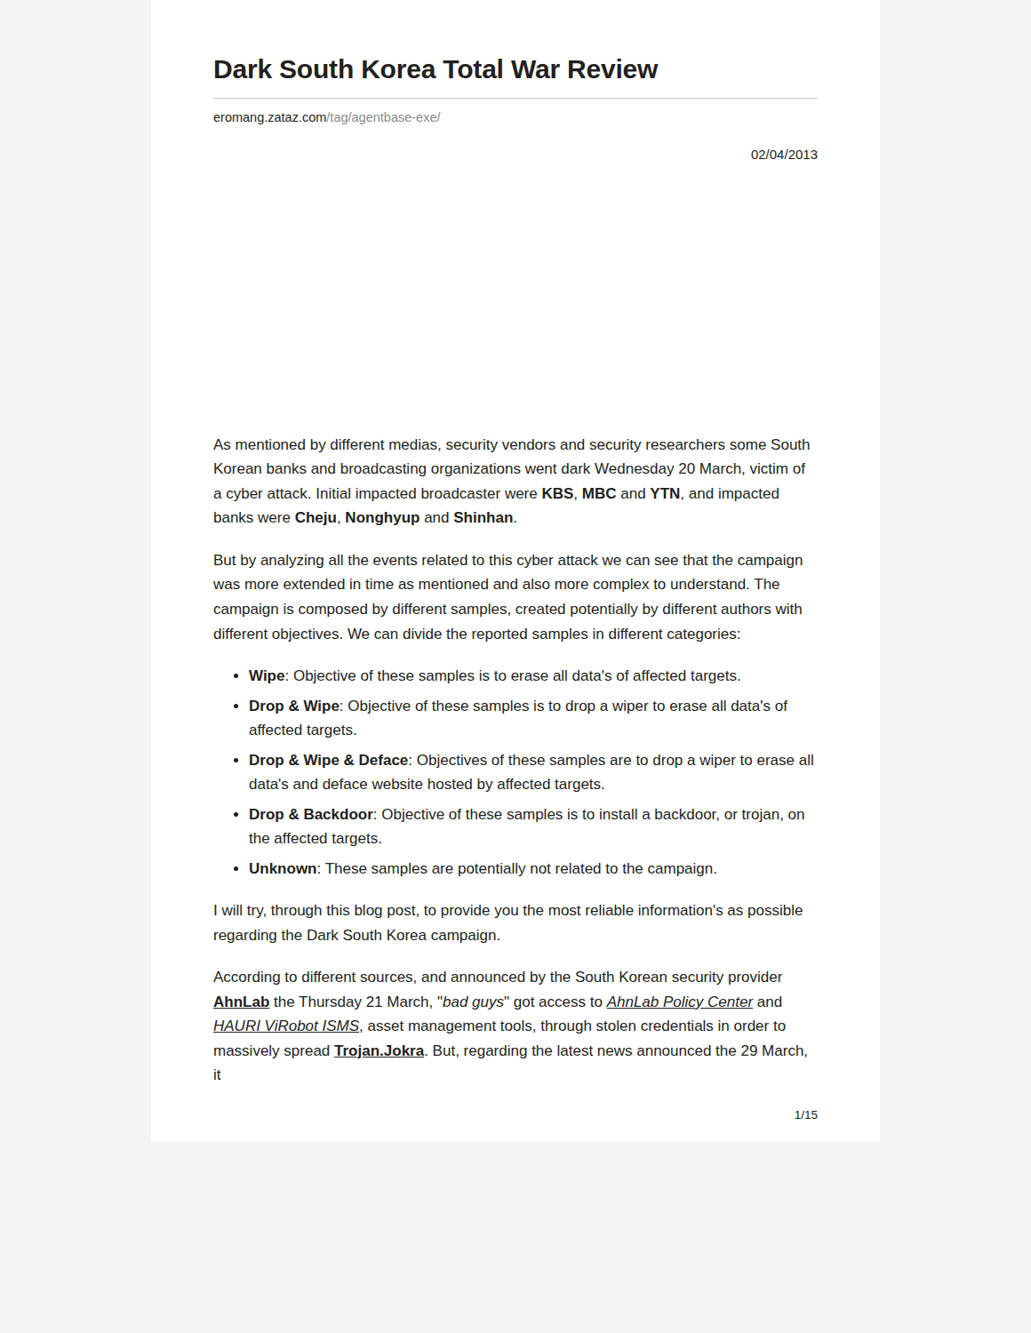Dark South Korea Total War Review
eromang.zataz.com/tag/agentbase-exe/
02/04/2013
As mentioned by different medias, security vendors and security researchers some South Korean banks and broadcasting organizations went dark Wednesday 20 March, victim of a cyber attack. Initial impacted broadcaster were KBS, MBC and YTN, and impacted banks were Cheju, Nonghyup and Shinhan.
But by analyzing all the events related to this cyber attack we can see that the campaign was more extended in time as mentioned and also more complex to understand. The campaign is composed by different samples, created potentially by different authors with different objectives. We can divide the reported samples in different categories:
Wipe: Objective of these samples is to erase all data's of affected targets.
Drop & Wipe: Objective of these samples is to drop a wiper to erase all data's of affected targets.
Drop & Wipe & Deface: Objectives of these samples are to drop a wiper to erase all data's and deface website hosted by affected targets.
Drop & Backdoor: Objective of these samples is to install a backdoor, or trojan, on the affected targets.
Unknown: These samples are potentially not related to the campaign.
I will try, through this blog post, to provide you the most reliable information's as possible regarding the Dark South Korea campaign.
According to different sources, and announced by the South Korean security provider AhnLab the Thursday 21 March, "bad guys" got access to AhnLab Policy Center and HAURI ViRobot ISMS, asset management tools, through stolen credentials in order to massively spread Trojan.Jokra. But, regarding the latest news announced the 29 March, it
1/15